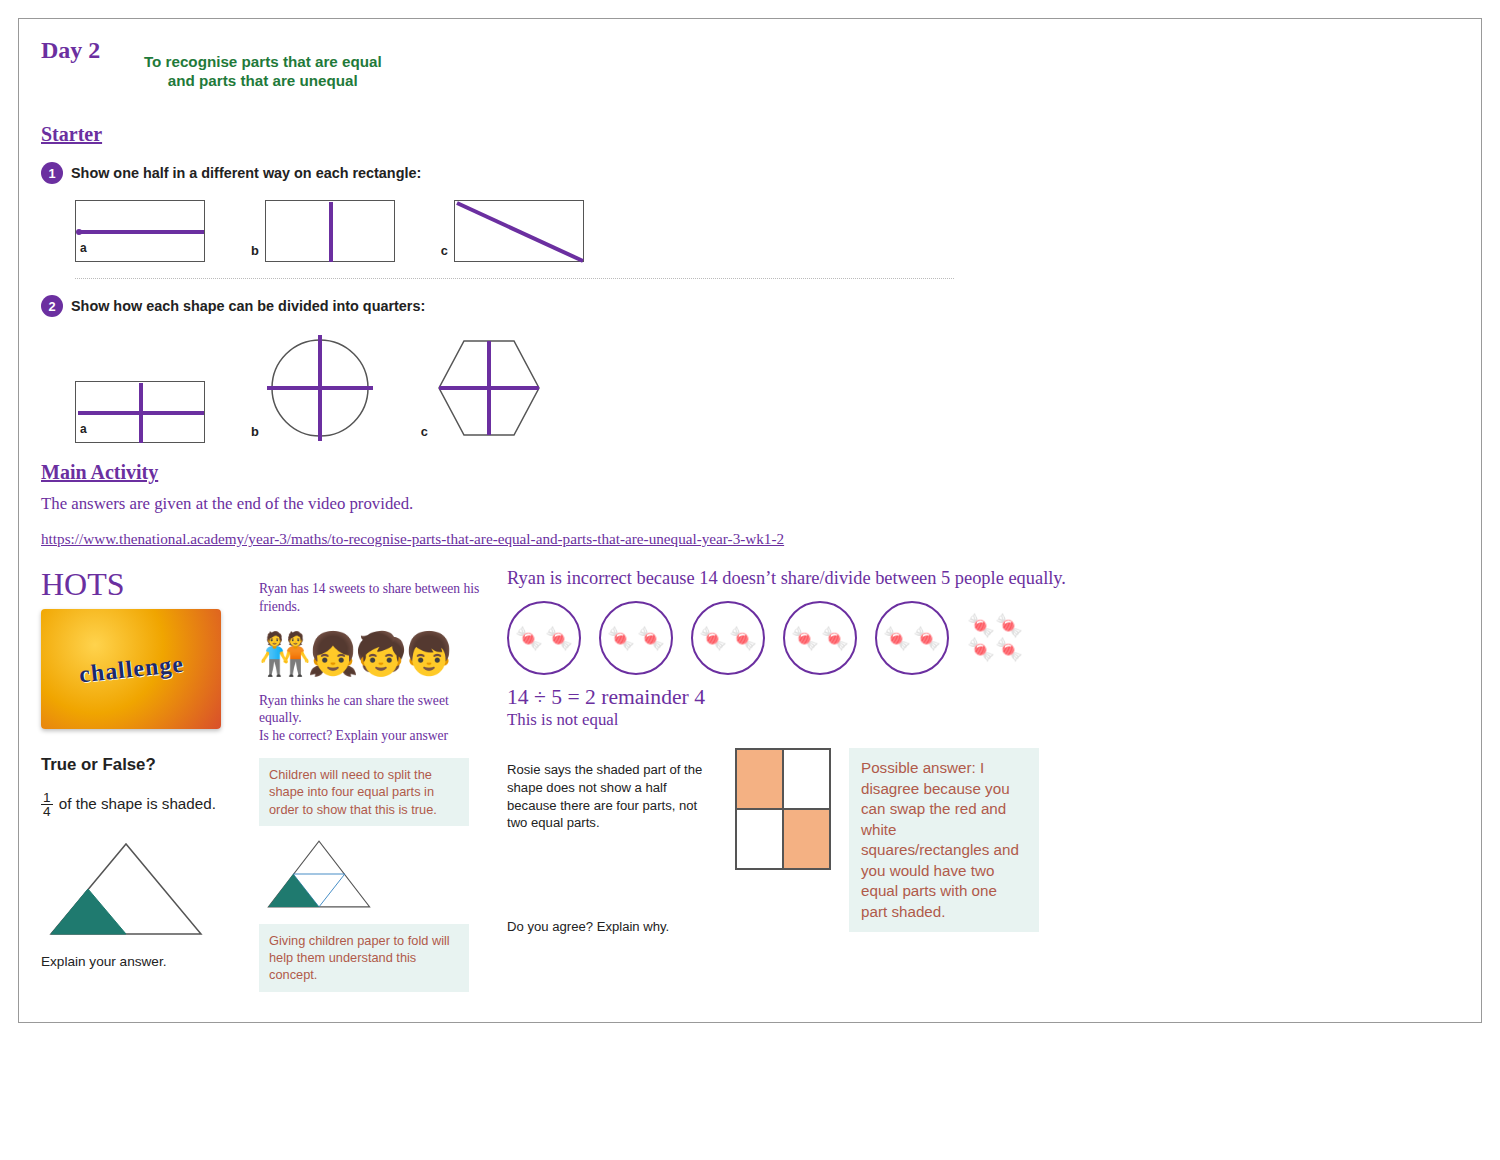Day 2
To recognise parts that are equal and parts that are unequal
Starter
1 Show one half in a different way on each rectangle:
a
b
c
2 Show how each shape can be divided into quarters:
a
b
c
Main Activity
The answers are given at the end of the video provided.
https://www.thenational.academy/year-3/maths/to-recognise-parts-that-are-equal-and-parts-that-are-unequal-year-3-wk1-2
HOTS
challenge
True or False?
14 one quarter of the shape is shaded.
Explain your answer.
Ryan has 14 sweets to share between his friends.
🧑‍🤝‍🧑👧🧒👦
Ryan thinks he can share the sweet equally.
Is he correct? Explain your answer
Children will need to split the shape into four equal parts in order to show that this is true.
Giving children paper to fold will help them understand this concept.
Ryan is incorrect because 14 doesn’t share/divide between 5 people equally.
🍬🍬
🍬🍬
🍬🍬
🍬🍬
🍬🍬
🍬🍬🍬🍬
14 ÷ 5 = 2 remainder 4 This is not equal
Rosie says the shaded part of the shape does not show a half because there are four parts, not two equal parts.
Do you agree? Explain why.
Possible answer: I disagree because you can swap the red and white squares/rectangles and you would have two equal parts with one part shaded.